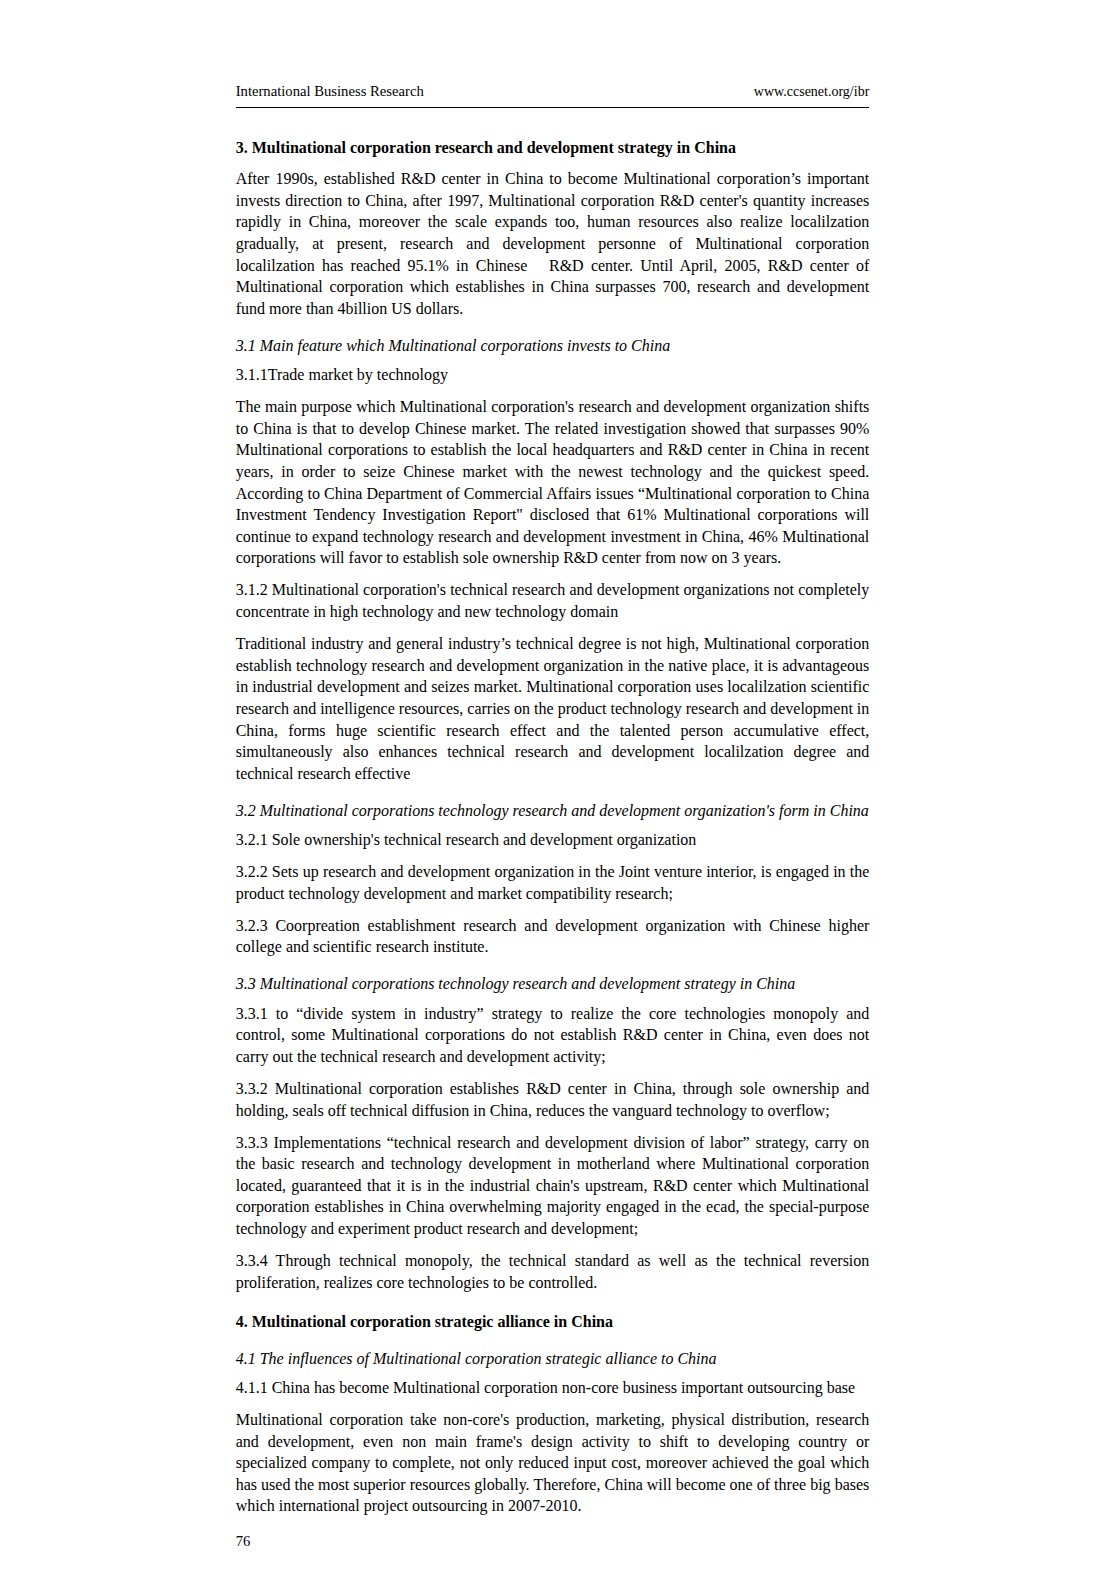International Business Research www.ccsenet.org/ibr
3. Multinational corporation research and development strategy in China
After 1990s, established R&D center in China to become Multinational corporation’s important invests direction to China, after 1997, Multinational corporation R&D center's quantity increases rapidly in China, moreover the scale expands too, human resources also realize localilzation gradually, at present, research and development personne of Multinational corporation localilzation has reached 95.1% in Chinese R&D center. Until April, 2005, R&D center of Multinational corporation which establishes in China surpasses 700, research and development fund more than 4billion US dollars.
3.1 Main feature which Multinational corporations invests to China
3.1.1Trade market by technology
The main purpose which Multinational corporation's research and development organization shifts to China is that to develop Chinese market. The related investigation showed that surpasses 90% Multinational corporations to establish the local headquarters and R&D center in China in recent years, in order to seize Chinese market with the newest technology and the quickest speed. According to China Department of Commercial Affairs issues “Multinational corporation to China Investment Tendency Investigation Report" disclosed that 61% Multinational corporations will continue to expand technology research and development investment in China, 46% Multinational corporations will favor to establish sole ownership R&D center from now on 3 years.
3.1.2 Multinational corporation's technical research and development organizations not completely concentrate in high technology and new technology domain
Traditional industry and general industry’s technical degree is not high, Multinational corporation establish technology research and development organization in the native place, it is advantageous in industrial development and seizes market. Multinational corporation uses localilzation scientific research and intelligence resources, carries on the product technology research and development in China, forms huge scientific research effect and the talented person accumulative effect, simultaneously also enhances technical research and development localilzation degree and technical research effective
3.2 Multinational corporations technology research and development organization's form in China
3.2.1 Sole ownership's technical research and development organization
3.2.2 Sets up research and development organization in the Joint venture interior, is engaged in the product technology development and market compatibility research;
3.2.3 Coorpreation establishment research and development organization with Chinese higher college and scientific research institute.
3.3 Multinational corporations technology research and development strategy in China
3.3.1 to “divide system in industry” strategy to realize the core technologies monopoly and control, some Multinational corporations do not establish R&D center in China, even does not carry out the technical research and development activity;
3.3.2 Multinational corporation establishes R&D center in China, through sole ownership and holding, seals off technical diffusion in China, reduces the vanguard technology to overflow;
3.3.3 Implementations “technical research and development division of labor” strategy, carry on the basic research and technology development in motherland where Multinational corporation located, guaranteed that it is in the industrial chain's upstream, R&D center which Multinational corporation establishes in China overwhelming majority engaged in the ecad, the special-purpose technology and experiment product research and development;
3.3.4 Through technical monopoly, the technical standard as well as the technical reversion proliferation, realizes core technologies to be controlled.
4. Multinational corporation strategic alliance in China
4.1 The influences of Multinational corporation strategic alliance to China
4.1.1 China has become Multinational corporation non-core business important outsourcing base
Multinational corporation take non-core's production, marketing, physical distribution, research and development, even non main frame's design activity to shift to developing country or specialized company to complete, not only reduced input cost, moreover achieved the goal which has used the most superior resources globally. Therefore, China will become one of three big bases which international project outsourcing in 2007-2010.
76